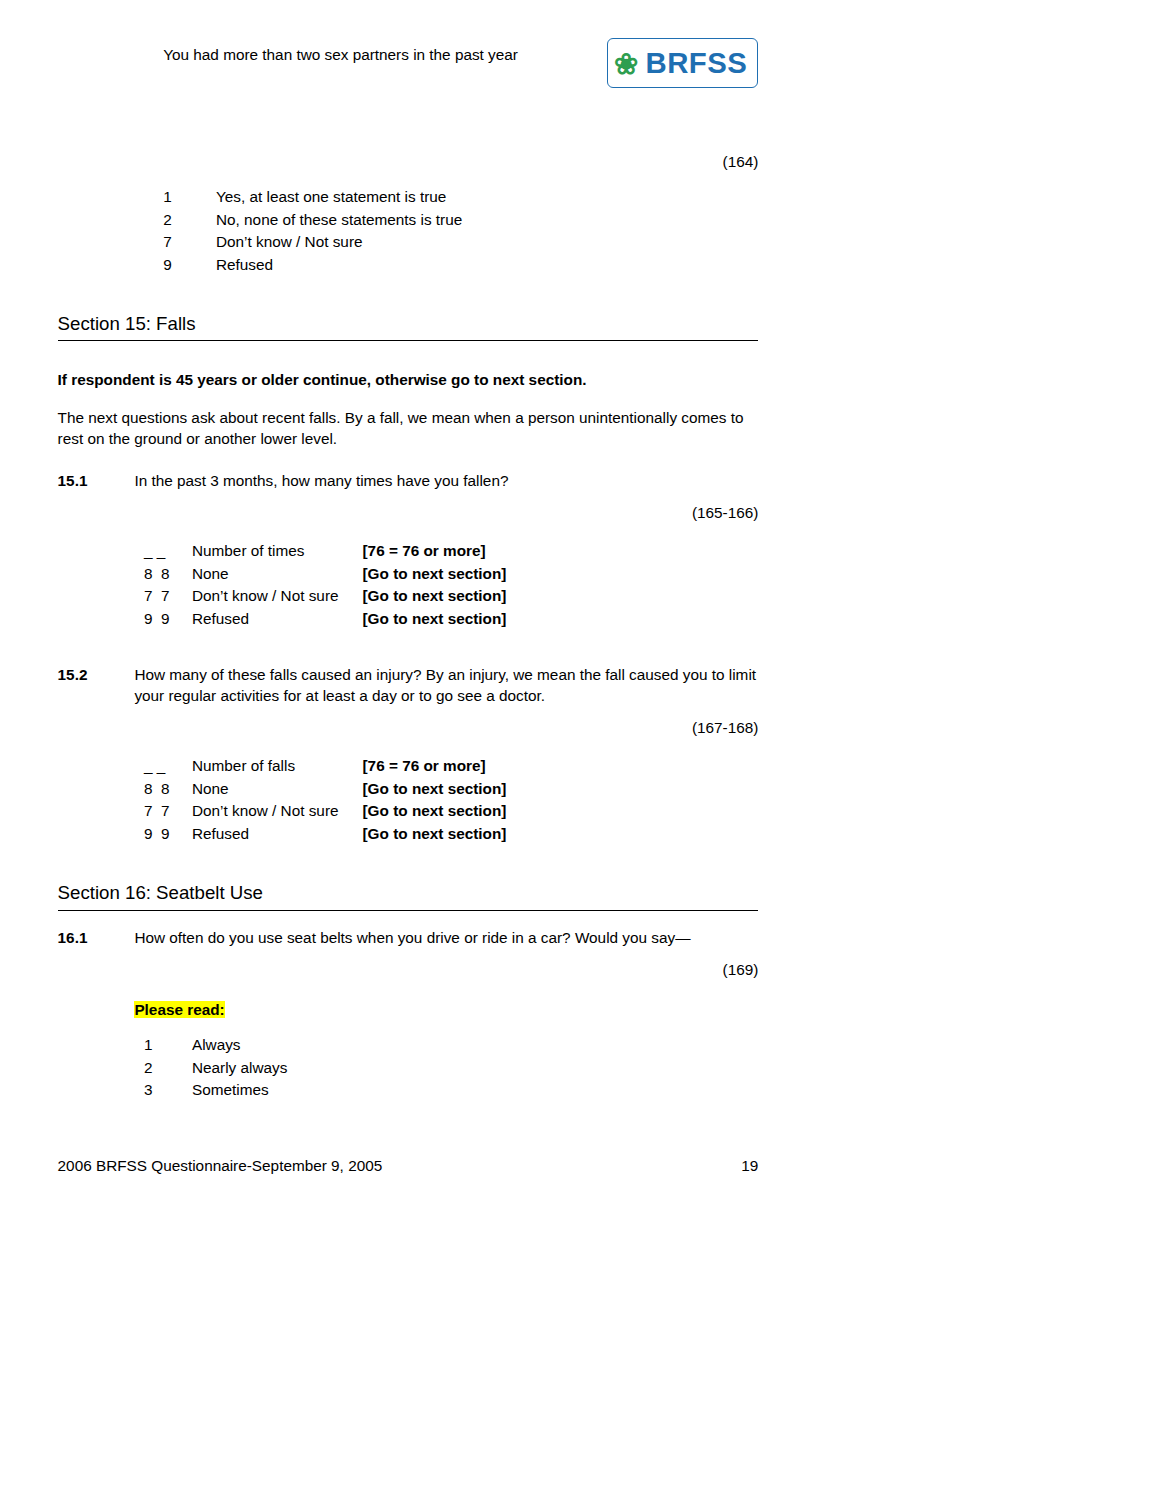❀BRFSS
You had more than two sex partners in the past year
(164)
| 1 | Yes, at least one statement is true |
| 2 | No, none of these statements is true |
| 7 | Don’t know / Not sure |
| 9 | Refused |
Section 15: Falls
If respondent is 45 years or older continue, otherwise go to next section.
The next questions ask about recent falls. By a fall, we mean when a person unintentionally comes to rest on the ground or another lower level.
15.1
In the past 3 months, how many times have you fallen?
(165-166)
| _ _ | Number of times | [76 = 76 or more] |
| 8 8 | None | [Go to next section] |
| 7 7 | Don’t know / Not sure | [Go to next section] |
| 9 9 | Refused | [Go to next section] |
15.2
How many of these falls caused an injury? By an injury, we mean the fall caused you to limit your regular activities for at least a day or to go see a doctor.
(167-168)
| _ _ | Number of falls | [76 = 76 or more] |
| 8 8 | None | [Go to next section] |
| 7 7 | Don’t know / Not sure | [Go to next section] |
| 9 9 | Refused | [Go to next section] |
Section 16: Seatbelt Use
16.1
How often do you use seat belts when you drive or ride in a car? Would you say—
(169)
Please read:
| 1 | Always |
| 2 | Nearly always |
| 3 | Sometimes |
2006 BRFSS Questionnaire-September 9, 2005
19